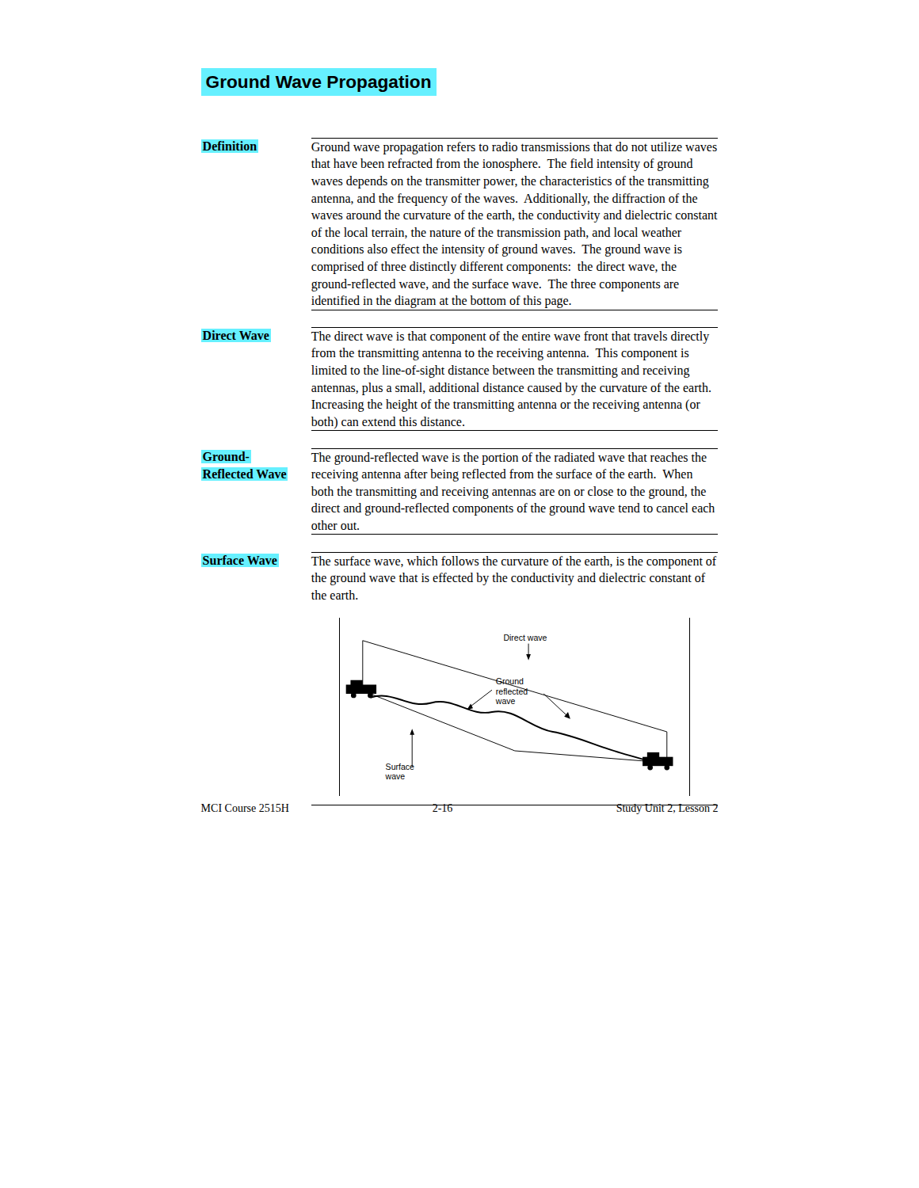Ground Wave Propagation
| Definition | Ground wave propagation refers to radio transmissions that do not utilize waves that have been refracted from the ionosphere. The field intensity of ground waves depends on the transmitter power, the characteristics of the transmitting antenna, and the frequency of the waves. Additionally, the diffraction of the waves around the curvature of the earth, the conductivity and dielectric constant of the local terrain, the nature of the transmission path, and local weather conditions also effect the intensity of ground waves. The ground wave is comprised of three distinctly different components: the direct wave, the ground-reflected wave, and the surface wave. The three components are identified in the diagram at the bottom of this page. |
| Direct Wave | The direct wave is that component of the entire wave front that travels directly from the transmitting antenna to the receiving antenna. This component is limited to the line-of-sight distance between the transmitting and receiving antennas, plus a small, additional distance caused by the curvature of the earth. Increasing the height of the transmitting antenna or the receiving antenna (or both) can extend this distance. |
| Ground- Reflected Wave | The ground-reflected wave is the portion of the radiated wave that reaches the receiving antenna after being reflected from the surface of the earth. When both the transmitting and receiving antennas are on or close to the ground, the direct and ground-reflected components of the ground wave tend to cancel each other out. |
| Surface Wave | The surface wave, which follows the curvature of the earth, is the component of the ground wave that is effected by the conductivity and dielectric constant of the earth. Direct wave Ground reflected wave Surface wave |
| MCI Course 2515H | 2-16 | Study Unit 2, Lesson 2 |